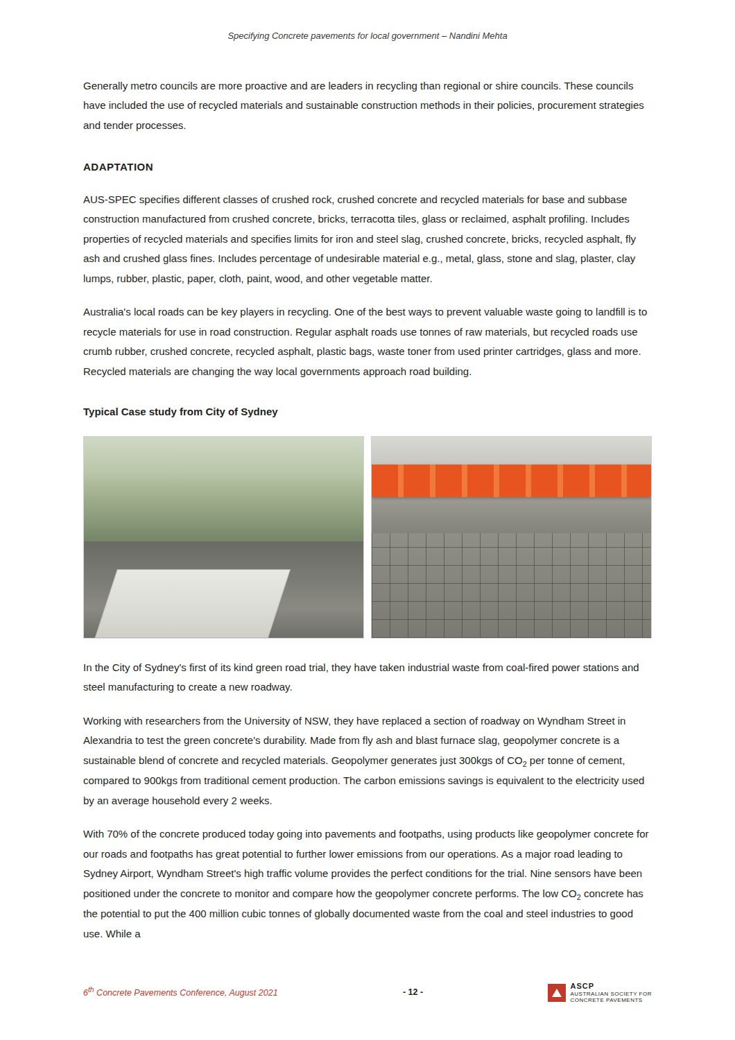Specifying Concrete pavements for local government – Nandini Mehta
Generally metro councils are more proactive and are leaders in recycling than regional or shire councils. These councils have included the use of recycled materials and sustainable construction methods in their policies, procurement strategies and tender processes.
ADAPTATION
AUS-SPEC specifies different classes of crushed rock, crushed concrete and recycled materials for base and subbase construction manufactured from crushed concrete, bricks, terracotta tiles, glass or reclaimed, asphalt profiling. Includes properties of recycled materials and specifies limits for iron and steel slag, crushed concrete, bricks, recycled asphalt, fly ash and crushed glass fines. Includes percentage of undesirable material e.g., metal, glass, stone and slag, plaster, clay lumps, rubber, plastic, paper, cloth, paint, wood, and other vegetable matter.
Australia's local roads can be key players in recycling. One of the best ways to prevent valuable waste going to landfill is to recycle materials for use in road construction. Regular asphalt roads use tonnes of raw materials, but recycled roads use crumb rubber, crushed concrete, recycled asphalt, plastic bags, waste toner from used printer cartridges, glass and more. Recycled materials are changing the way local governments approach road building.
Typical Case study from City of Sydney
In the City of Sydney's first of its kind green road trial, they have taken industrial waste from coal-fired power stations and steel manufacturing to create a new roadway.
Working with researchers from the University of NSW, they have replaced a section of roadway on Wyndham Street in Alexandria to test the green concrete's durability. Made from fly ash and blast furnace slag, geopolymer concrete is a sustainable blend of concrete and recycled materials. Geopolymer generates just 300kgs of CO2 per tonne of cement, compared to 900kgs from traditional cement production. The carbon emissions savings is equivalent to the electricity used by an average household every 2 weeks.
With 70% of the concrete produced today going into pavements and footpaths, using products like geopolymer concrete for our roads and footpaths has great potential to further lower emissions from our operations. As a major road leading to Sydney Airport, Wyndham Street's high traffic volume provides the perfect conditions for the trial. Nine sensors have been positioned under the concrete to monitor and compare how the geopolymer concrete performs. The low CO2 concrete has the potential to put the 400 million cubic tonnes of globally documented waste from the coal and steel industries to good use. While a
6th Concrete Pavements Conference, August 2021
- 12 -
ASCP AUSTRALIAN SOCIETY FOR
CONCRETE PAVEMENTS